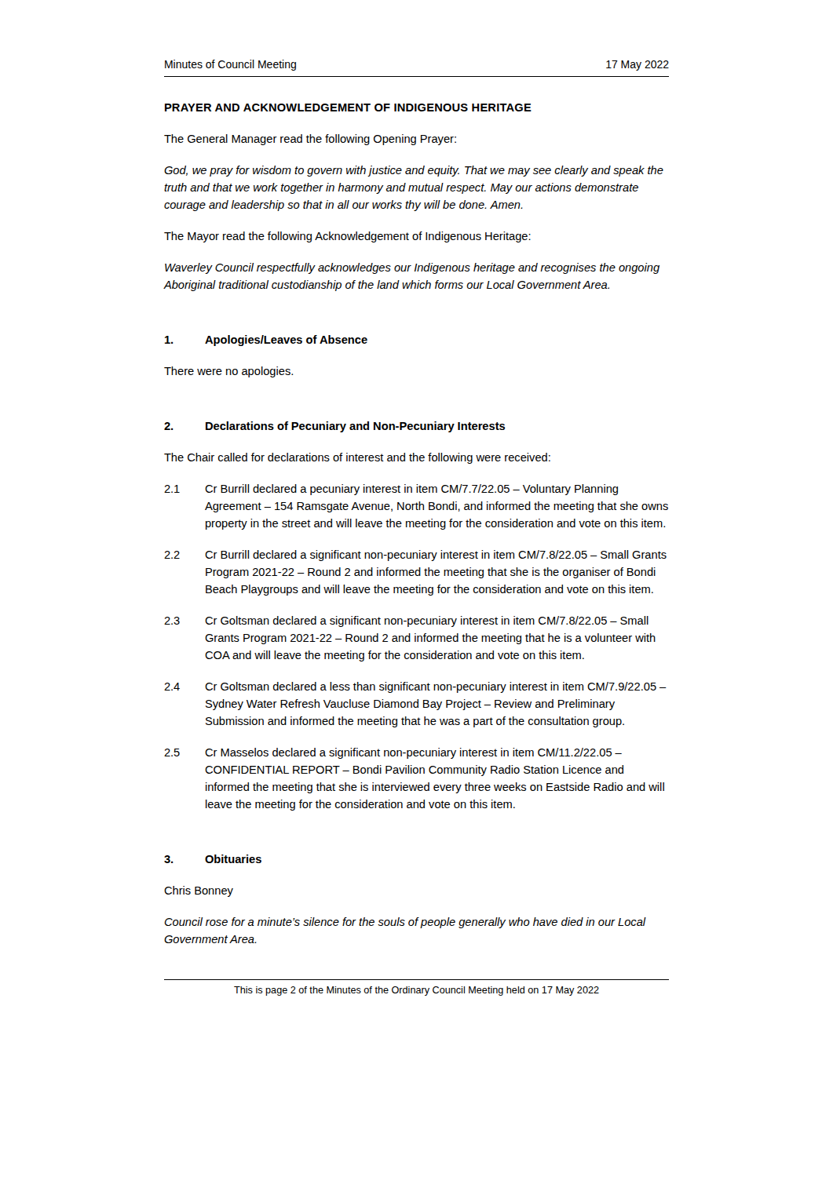Minutes of Council Meeting 17 May 2022
PRAYER AND ACKNOWLEDGEMENT OF INDIGENOUS HERITAGE
The General Manager read the following Opening Prayer:
God, we pray for wisdom to govern with justice and equity. That we may see clearly and speak the truth and that we work together in harmony and mutual respect. May our actions demonstrate courage and leadership so that in all our works thy will be done. Amen.
The Mayor read the following Acknowledgement of Indigenous Heritage:
Waverley Council respectfully acknowledges our Indigenous heritage and recognises the ongoing Aboriginal traditional custodianship of the land which forms our Local Government Area.
1. Apologies/Leaves of Absence
There were no apologies.
2. Declarations of Pecuniary and Non-Pecuniary Interests
The Chair called for declarations of interest and the following were received:
2.1 Cr Burrill declared a pecuniary interest in item CM/7.7/22.05 – Voluntary Planning Agreement – 154 Ramsgate Avenue, North Bondi, and informed the meeting that she owns property in the street and will leave the meeting for the consideration and vote on this item.
2.2 Cr Burrill declared a significant non-pecuniary interest in item CM/7.8/22.05 – Small Grants Program 2021-22 – Round 2 and informed the meeting that she is the organiser of Bondi Beach Playgroups and will leave the meeting for the consideration and vote on this item.
2.3 Cr Goltsman declared a significant non-pecuniary interest in item CM/7.8/22.05 – Small Grants Program 2021-22 – Round 2 and informed the meeting that he is a volunteer with COA and will leave the meeting for the consideration and vote on this item.
2.4 Cr Goltsman declared a less than significant non-pecuniary interest in item CM/7.9/22.05 – Sydney Water Refresh Vaucluse Diamond Bay Project – Review and Preliminary Submission and informed the meeting that he was a part of the consultation group.
2.5 Cr Masselos declared a significant non-pecuniary interest in item CM/11.2/22.05 – CONFIDENTIAL REPORT – Bondi Pavilion Community Radio Station Licence and informed the meeting that she is interviewed every three weeks on Eastside Radio and will leave the meeting for the consideration and vote on this item.
3. Obituaries
Chris Bonney
Council rose for a minute’s silence for the souls of people generally who have died in our Local Government Area.
This is page 2 of the Minutes of the Ordinary Council Meeting held on 17 May 2022